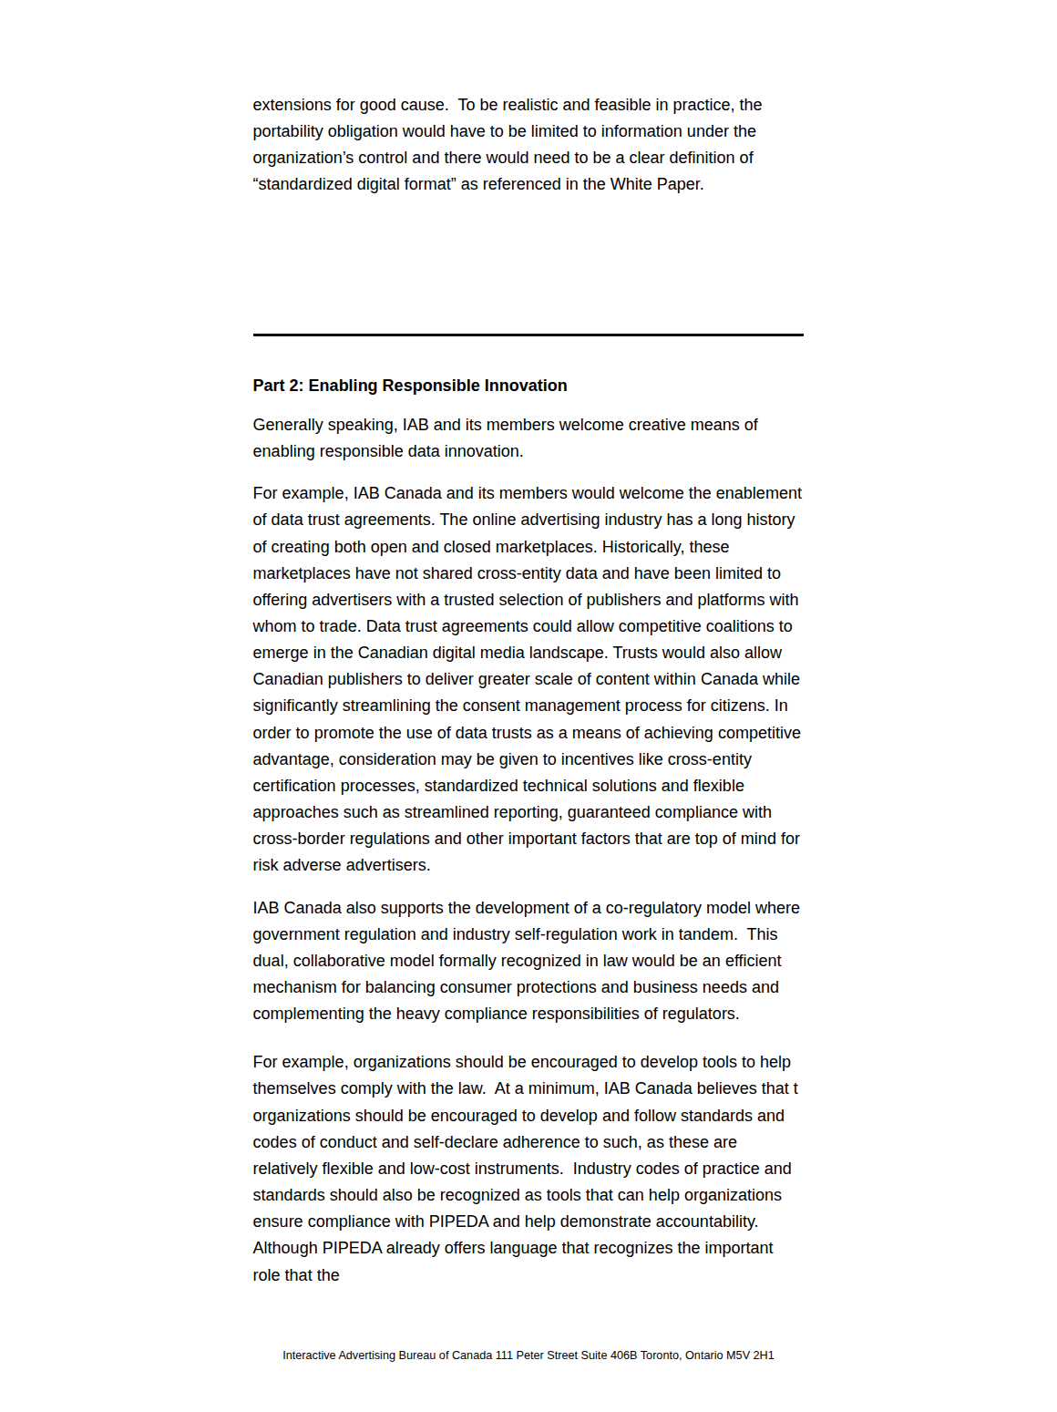extensions for good cause. To be realistic and feasible in practice, the portability obligation would have to be limited to information under the organization’s control and there would need to be a clear definition of “standardized digital format” as referenced in the White Paper.
Part 2: Enabling Responsible Innovation
Generally speaking, IAB and its members welcome creative means of enabling responsible data innovation.
For example, IAB Canada and its members would welcome the enablement of data trust agreements. The online advertising industry has a long history of creating both open and closed marketplaces. Historically, these marketplaces have not shared cross-entity data and have been limited to offering advertisers with a trusted selection of publishers and platforms with whom to trade. Data trust agreements could allow competitive coalitions to emerge in the Canadian digital media landscape. Trusts would also allow Canadian publishers to deliver greater scale of content within Canada while significantly streamlining the consent management process for citizens. In order to promote the use of data trusts as a means of achieving competitive advantage, consideration may be given to incentives like cross-entity certification processes, standardized technical solutions and flexible approaches such as streamlined reporting, guaranteed compliance with cross-border regulations and other important factors that are top of mind for risk adverse advertisers.
IAB Canada also supports the development of a co-regulatory model where government regulation and industry self-regulation work in tandem. This dual, collaborative model formally recognized in law would be an efficient mechanism for balancing consumer protections and business needs and complementing the heavy compliance responsibilities of regulators.
For example, organizations should be encouraged to develop tools to help themselves comply with the law. At a minimum, IAB Canada believes that t organizations should be encouraged to develop and follow standards and codes of conduct and self-declare adherence to such, as these are relatively flexible and low-cost instruments. Industry codes of practice and standards should also be recognized as tools that can help organizations ensure compliance with PIPEDA and help demonstrate accountability. Although PIPEDA already offers language that recognizes the important role that the
Interactive Advertising Bureau of Canada 111 Peter Street Suite 406B Toronto, Ontario M5V 2H1